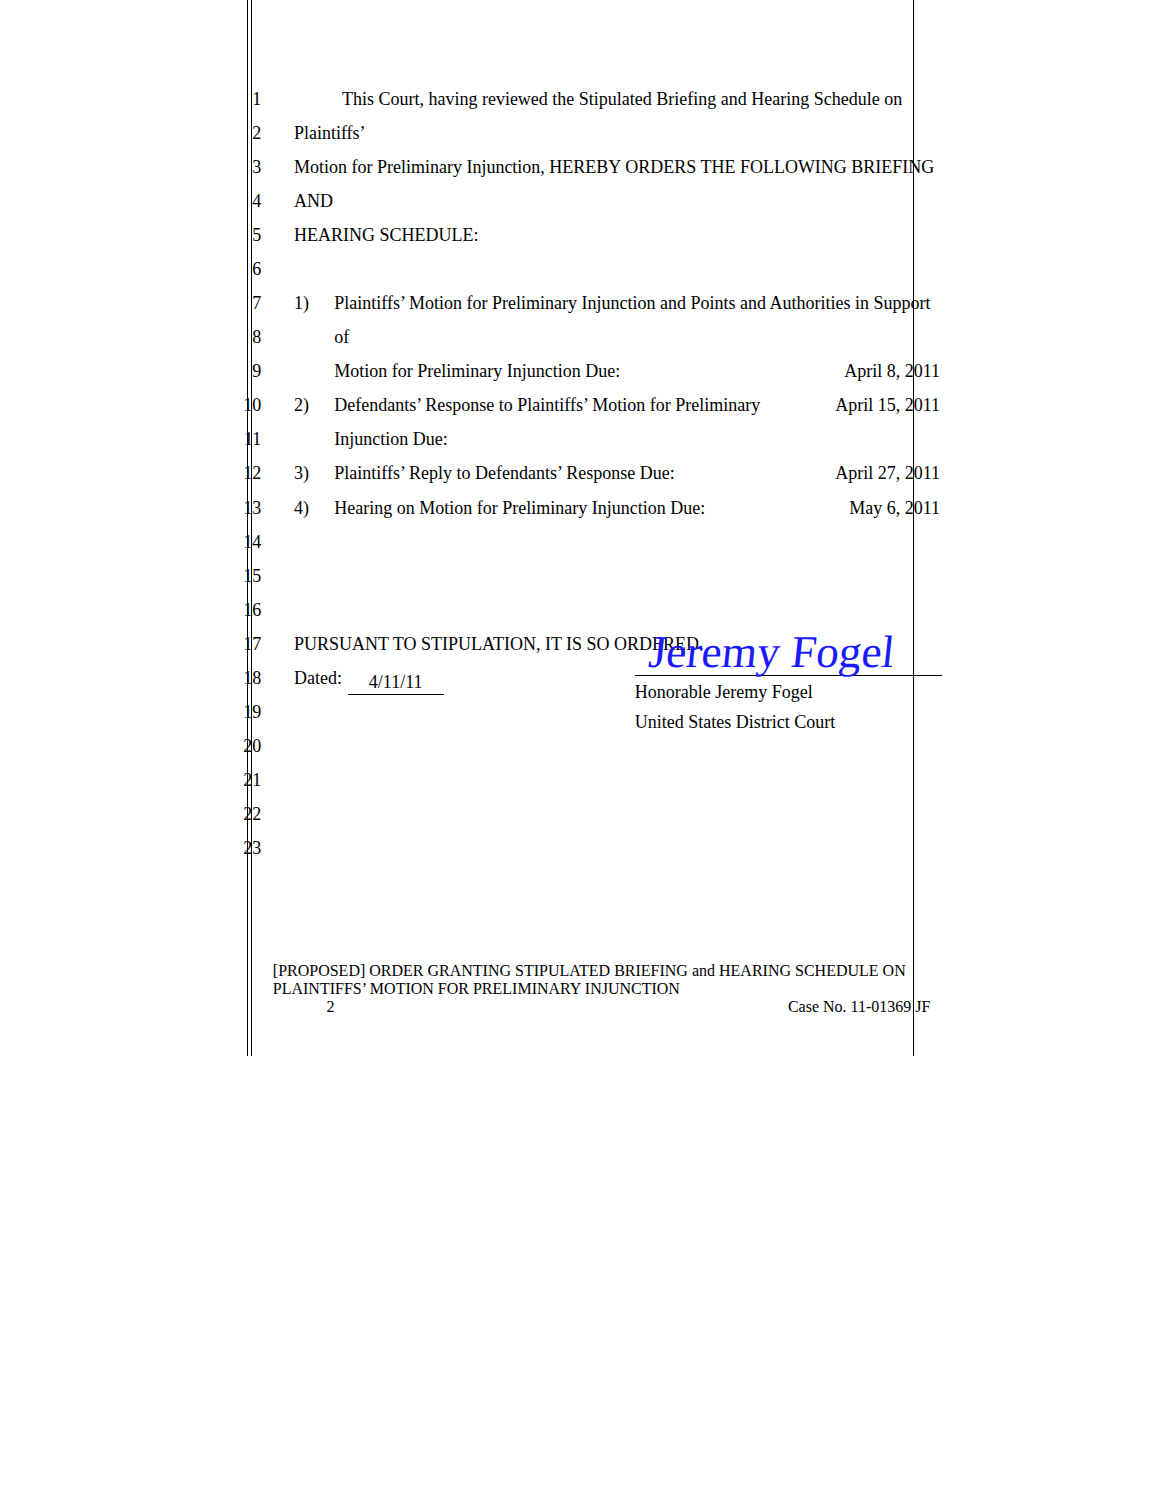1
2
3
4
5
6
7
8
9
10
11
12
13
14
15
16
17
18
19
20
21
22
23
This Court, having reviewed the Stipulated Briefing and Hearing Schedule on Plaintiffs’
Motion for Preliminary Injunction, HEREBY ORDERS THE FOLLOWING BRIEFING AND
HEARING SCHEDULE:
1)
Plaintiffs’ Motion for Preliminary Injunction and Points and Authorities in Support of
Motion for Preliminary Injunction Due:
April 8, 2011
2)
Defendants’ Response to Plaintiffs’ Motion for Preliminary Injunction Due:
April 15, 2011
3)
Plaintiffs’ Reply to Defendants’ Response Due:
April 27, 2011
4)
Hearing on Motion for Preliminary Injunction Due:
May 6, 2011
PURSUANT TO STIPULATION, IT IS SO ORDERED.
Dated: 4/11/11
Jeremy Fogel
Honorable Jeremy Fogel
United States District Court
[PROPOSED] ORDER GRANTING STIPULATED BRIEFING and HEARING SCHEDULE ON
PLAINTIFFS’ MOTION FOR PRELIMINARY INJUNCTION
2
Case No. 11-01369 JF